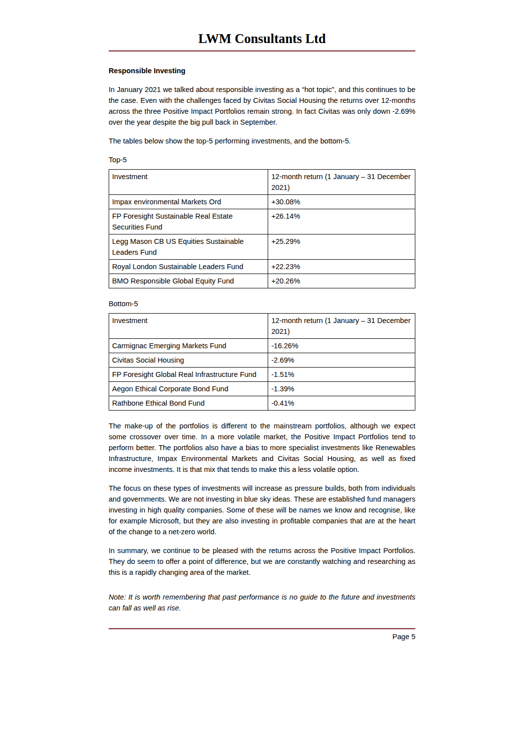LWM Consultants Ltd
Responsible Investing
In January 2021 we talked about responsible investing as a “hot topic”, and this continues to be the case. Even with the challenges faced by Civitas Social Housing the returns over 12-months across the three Positive Impact Portfolios remain strong. In fact Civitas was only down -2.69% over the year despite the big pull back in September.
The tables below show the top-5 performing investments, and the bottom-5.
Top-5
| Investment | 12-month return (1 January – 31 December 2021) |
| Impax environmental Markets Ord | +30.08% |
| FP Foresight Sustainable Real Estate Securities Fund | +26.14% |
| Legg Mason CB US Equities Sustainable Leaders Fund | +25.29% |
| Royal London Sustainable Leaders Fund | +22.23% |
| BMO Responsible Global Equity Fund | +20.26% |
Bottom-5
| Investment | 12-month return (1 January – 31 December 2021) |
| Carmignac Emerging Markets Fund | -16.26% |
| Civitas Social Housing | -2.69% |
| FP Foresight Global Real Infrastructure Fund | -1.51% |
| Aegon Ethical Corporate Bond Fund | -1.39% |
| Rathbone Ethical Bond Fund | -0.41% |
The make-up of the portfolios is different to the mainstream portfolios, although we expect some crossover over time. In a more volatile market, the Positive Impact Portfolios tend to perform better. The portfolios also have a bias to more specialist investments like Renewables Infrastructure, Impax Environmental Markets and Civitas Social Housing, as well as fixed income investments. It is that mix that tends to make this a less volatile option.
The focus on these types of investments will increase as pressure builds, both from individuals and governments. We are not investing in blue sky ideas. These are established fund managers investing in high quality companies. Some of these will be names we know and recognise, like for example Microsoft, but they are also investing in profitable companies that are at the heart of the change to a net-zero world.
In summary, we continue to be pleased with the returns across the Positive Impact Portfolios. They do seem to offer a point of difference, but we are constantly watching and researching as this is a rapidly changing area of the market.
Note: It is worth remembering that past performance is no guide to the future and investments can fall as well as rise.
Page 5